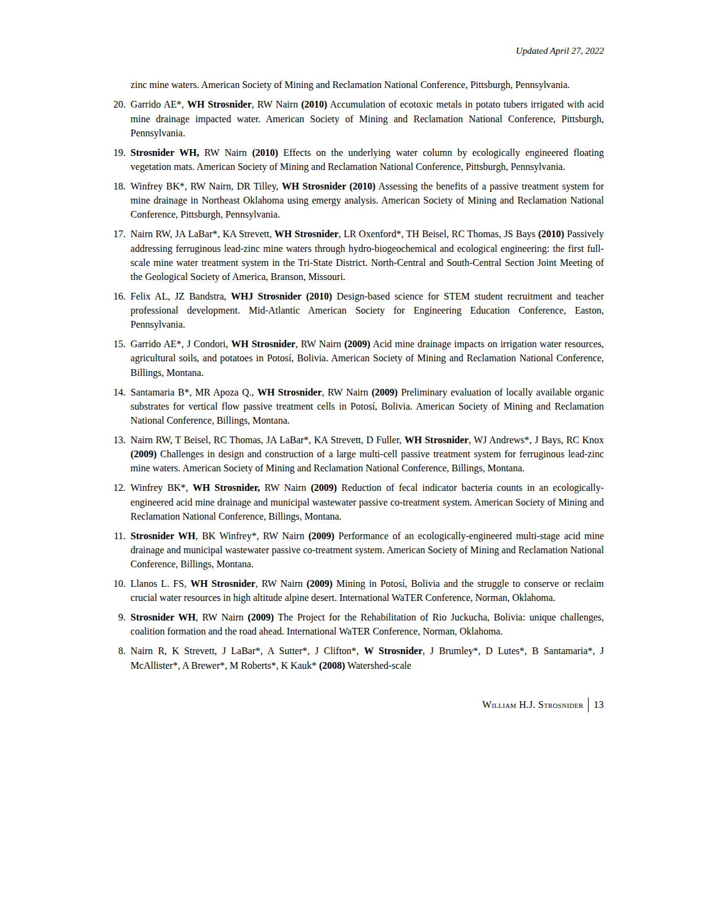Updated April 27, 2022
zinc mine waters. American Society of Mining and Reclamation National Conference, Pittsburgh, Pennsylvania.
20. Garrido AE*, WH Strosnider, RW Nairn (2010) Accumulation of ecotoxic metals in potato tubers irrigated with acid mine drainage impacted water. American Society of Mining and Reclamation National Conference, Pittsburgh, Pennsylvania.
19. Strosnider WH, RW Nairn (2010) Effects on the underlying water column by ecologically engineered floating vegetation mats. American Society of Mining and Reclamation National Conference, Pittsburgh, Pennsylvania.
18. Winfrey BK*, RW Nairn, DR Tilley, WH Strosnider (2010) Assessing the benefits of a passive treatment system for mine drainage in Northeast Oklahoma using emergy analysis. American Society of Mining and Reclamation National Conference, Pittsburgh, Pennsylvania.
17. Nairn RW, JA LaBar*, KA Strevett, WH Strosnider, LR Oxenford*, TH Beisel, RC Thomas, JS Bays (2010) Passively addressing ferruginous lead-zinc mine waters through hydro-biogeochemical and ecological engineering: the first full-scale mine water treatment system in the Tri-State District. North-Central and South-Central Section Joint Meeting of the Geological Society of America, Branson, Missouri.
16. Felix AL, JZ Bandstra, WHJ Strosnider (2010) Design-based science for STEM student recruitment and teacher professional development. Mid-Atlantic American Society for Engineering Education Conference, Easton, Pennsylvania.
15. Garrido AE*, J Condori, WH Strosnider, RW Nairn (2009) Acid mine drainage impacts on irrigation water resources, agricultural soils, and potatoes in Potosí, Bolivia. American Society of Mining and Reclamation National Conference, Billings, Montana.
14. Santamaria B*, MR Apoza Q., WH Strosnider, RW Nairn (2009) Preliminary evaluation of locally available organic substrates for vertical flow passive treatment cells in Potosí, Bolivia. American Society of Mining and Reclamation National Conference, Billings, Montana.
13. Nairn RW, T Beisel, RC Thomas, JA LaBar*, KA Strevett, D Fuller, WH Strosnider, WJ Andrews*, J Bays, RC Knox (2009) Challenges in design and construction of a large multi-cell passive treatment system for ferruginous lead-zinc mine waters. American Society of Mining and Reclamation National Conference, Billings, Montana.
12. Winfrey BK*, WH Strosnider, RW Nairn (2009) Reduction of fecal indicator bacteria counts in an ecologically-engineered acid mine drainage and municipal wastewater passive co-treatment system. American Society of Mining and Reclamation National Conference, Billings, Montana.
11. Strosnider WH, BK Winfrey*, RW Nairn (2009) Performance of an ecologically-engineered multi-stage acid mine drainage and municipal wastewater passive co-treatment system. American Society of Mining and Reclamation National Conference, Billings, Montana.
10. Llanos L. FS, WH Strosnider, RW Nairn (2009) Mining in Potosí, Bolivia and the struggle to conserve or reclaim crucial water resources in high altitude alpine desert. International WaTER Conference, Norman, Oklahoma.
9. Strosnider WH, RW Nairn (2009) The Project for the Rehabilitation of Rio Juckucha, Bolivia: unique challenges, coalition formation and the road ahead. International WaTER Conference, Norman, Oklahoma.
8. Nairn R, K Strevett, J LaBar*, A Sutter*, J Clifton*, W Strosnider, J Brumley*, D Lutes*, B Santamaria*, J McAllister*, A Brewer*, M Roberts*, K Kauk* (2008) Watershed-scale
William H.J. Strosnider13